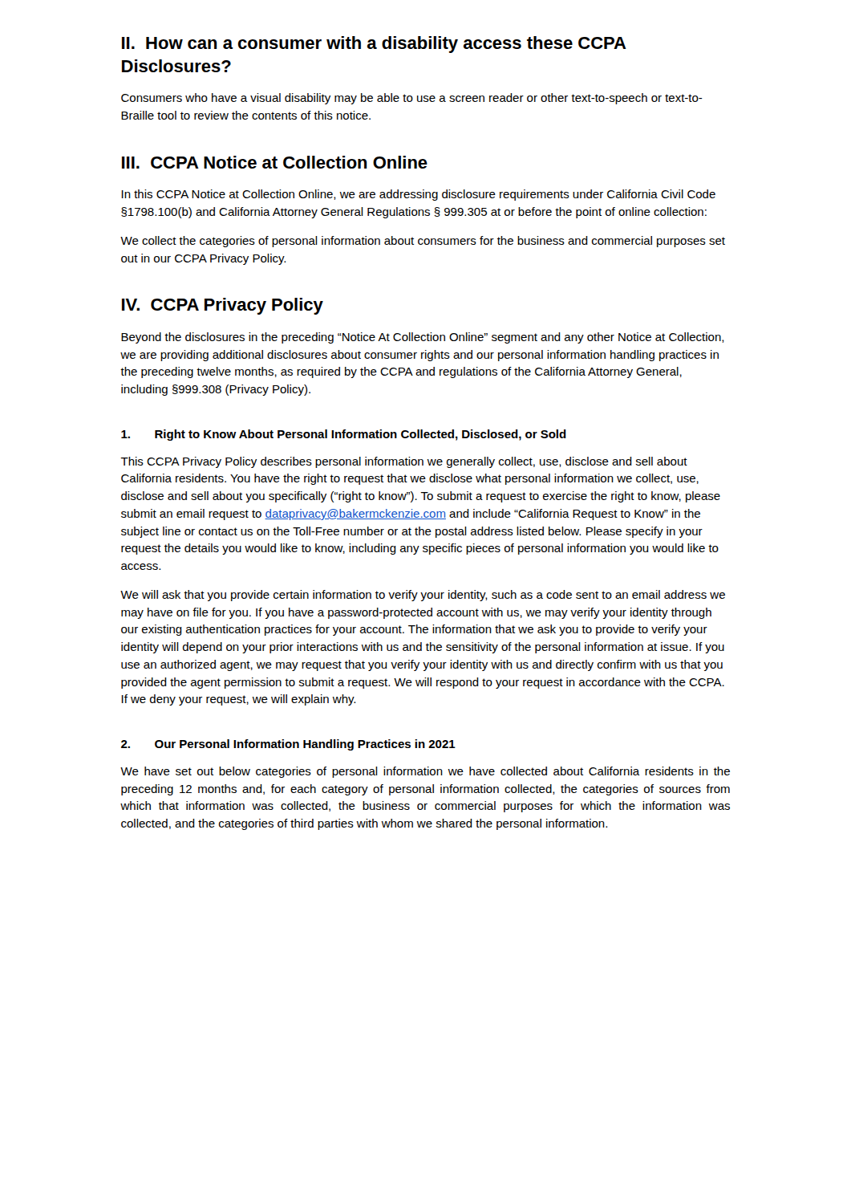II. How can a consumer with a disability access these CCPA Disclosures?
Consumers who have a visual disability may be able to use a screen reader or other text-to-speech or text-to-Braille tool to review the contents of this notice.
III. CCPA Notice at Collection Online
In this CCPA Notice at Collection Online, we are addressing disclosure requirements under California Civil Code §1798.100(b) and California Attorney General Regulations § 999.305 at or before the point of online collection:
We collect the categories of personal information about consumers for the business and commercial purposes set out in our CCPA Privacy Policy.
IV. CCPA Privacy Policy
Beyond the disclosures in the preceding “Notice At Collection Online” segment and any other Notice at Collection, we are providing additional disclosures about consumer rights and our personal information handling practices in the preceding twelve months, as required by the CCPA and regulations of the California Attorney General, including §999.308 (Privacy Policy).
1. Right to Know About Personal Information Collected, Disclosed, or Sold
This CCPA Privacy Policy describes personal information we generally collect, use, disclose and sell about California residents. You have the right to request that we disclose what personal information we collect, use, disclose and sell about you specifically (“right to know”). To submit a request to exercise the right to know, please submit an email request to dataprivacy@bakermckenzie.com and include “California Request to Know” in the subject line or contact us on the Toll-Free number or at the postal address listed below. Please specify in your request the details you would like to know, including any specific pieces of personal information you would like to access.
We will ask that you provide certain information to verify your identity, such as a code sent to an email address we may have on file for you. If you have a password-protected account with us, we may verify your identity through our existing authentication practices for your account. The information that we ask you to provide to verify your identity will depend on your prior interactions with us and the sensitivity of the personal information at issue. If you use an authorized agent, we may request that you verify your identity with us and directly confirm with us that you provided the agent permission to submit a request. We will respond to your request in accordance with the CCPA. If we deny your request, we will explain why.
2. Our Personal Information Handling Practices in 2021
We have set out below categories of personal information we have collected about California residents in the preceding 12 months and, for each category of personal information collected, the categories of sources from which that information was collected, the business or commercial purposes for which the information was collected, and the categories of third parties with whom we shared the personal information.